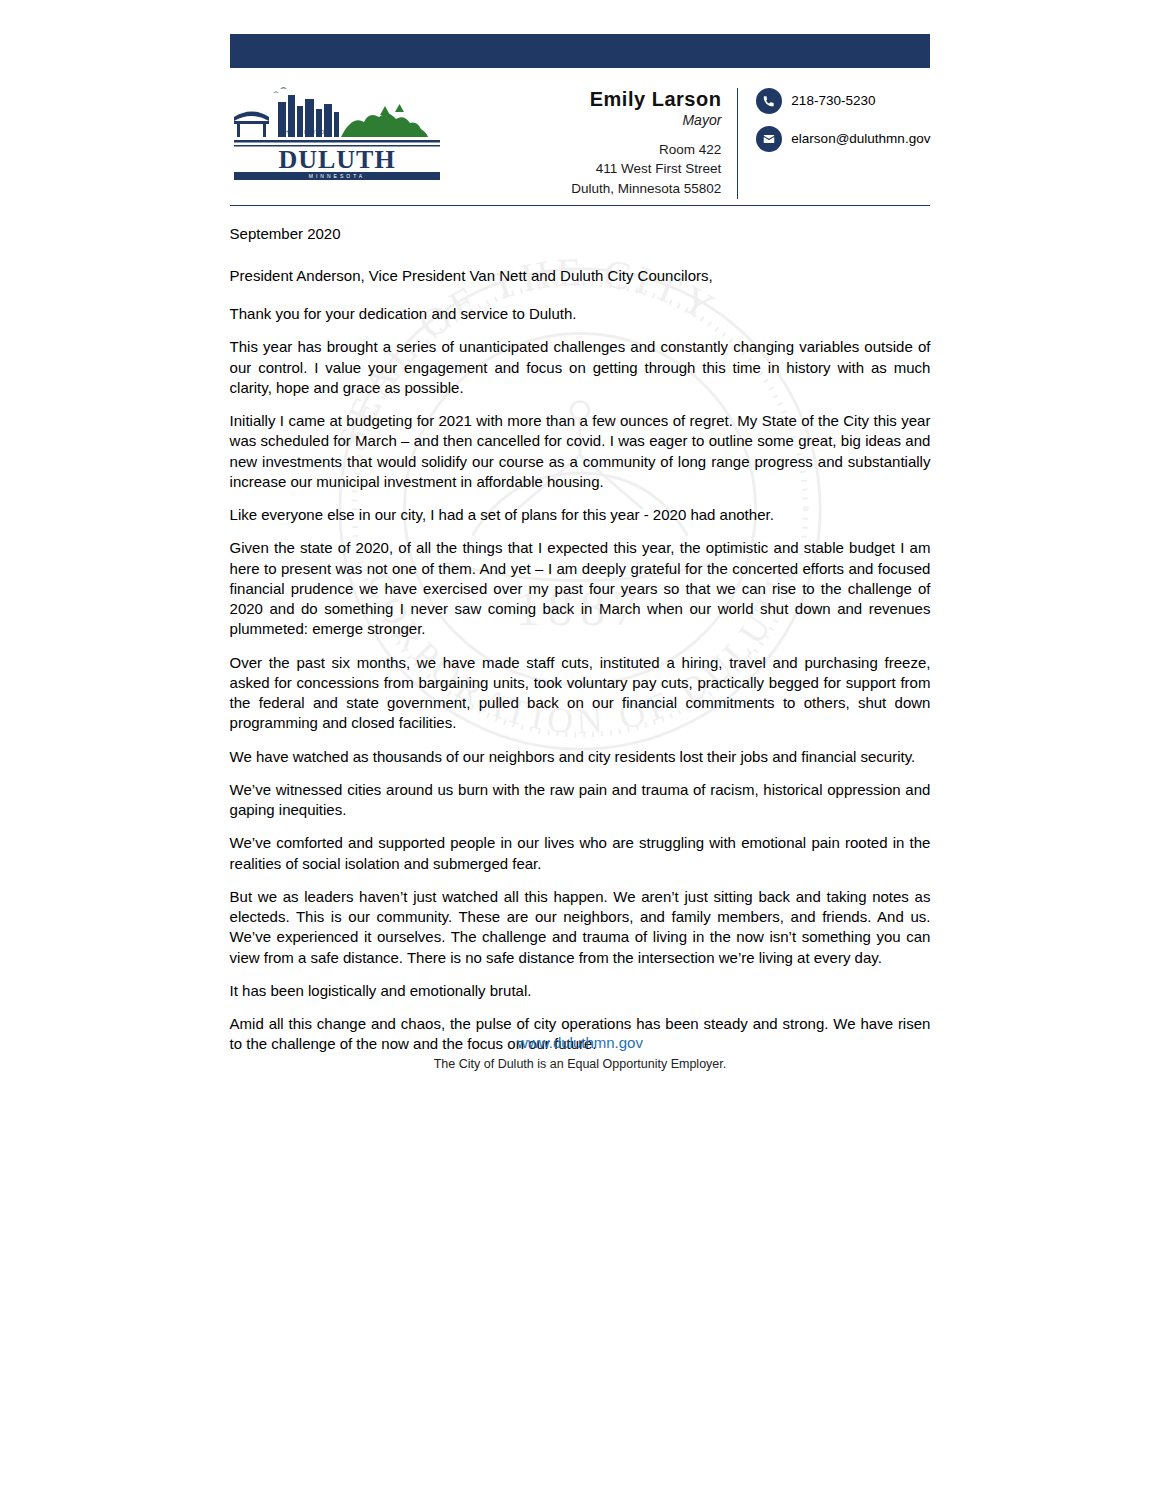DULUTH THE CITY OF MINNESOTA
Emily Larson
Mayor
Room 422
411 West First Street
Duluth, Minnesota 55802
218-730-5230
elarson@duluthmn.gov
SEAL OF THE CITY CORPORATION OF DULUTH 1887
September 2020
President Anderson, Vice President Van Nett and Duluth City Councilors,
Thank you for your dedication and service to Duluth.
This year has brought a series of unanticipated challenges and constantly changing variables outside of our control. I value your engagement and focus on getting through this time in history with as much clarity, hope and grace as possible.
Initially I came at budgeting for 2021 with more than a few ounces of regret. My State of the City this year was scheduled for March – and then cancelled for covid. I was eager to outline some great, big ideas and new investments that would solidify our course as a community of long range progress and substantially increase our municipal investment in affordable housing.
Like everyone else in our city, I had a set of plans for this year - 2020 had another.
Given the state of 2020, of all the things that I expected this year, the optimistic and stable budget I am here to present was not one of them. And yet – I am deeply grateful for the concerted efforts and focused financial prudence we have exercised over my past four years so that we can rise to the challenge of 2020 and do something I never saw coming back in March when our world shut down and revenues plummeted: emerge stronger.
Over the past six months, we have made staff cuts, instituted a hiring, travel and purchasing freeze, asked for concessions from bargaining units, took voluntary pay cuts, practically begged for support from the federal and state government, pulled back on our financial commitments to others, shut down programming and closed facilities.
We have watched as thousands of our neighbors and city residents lost their jobs and financial security.
We’ve witnessed cities around us burn with the raw pain and trauma of racism, historical oppression and gaping inequities.
We’ve comforted and supported people in our lives who are struggling with emotional pain rooted in the realities of social isolation and submerged fear.
But we as leaders haven’t just watched all this happen. We aren’t just sitting back and taking notes as electeds. This is our community. These are our neighbors, and family members, and friends. And us. We’ve experienced it ourselves. The challenge and trauma of living in the now isn’t something you can view from a safe distance. There is no safe distance from the intersection we’re living at every day.
It has been logistically and emotionally brutal.
Amid all this change and chaos, the pulse of city operations has been steady and strong. We have risen to the challenge of the now and the focus on our future.
www.duluthmn.gov
The City of Duluth is an Equal Opportunity Employer.